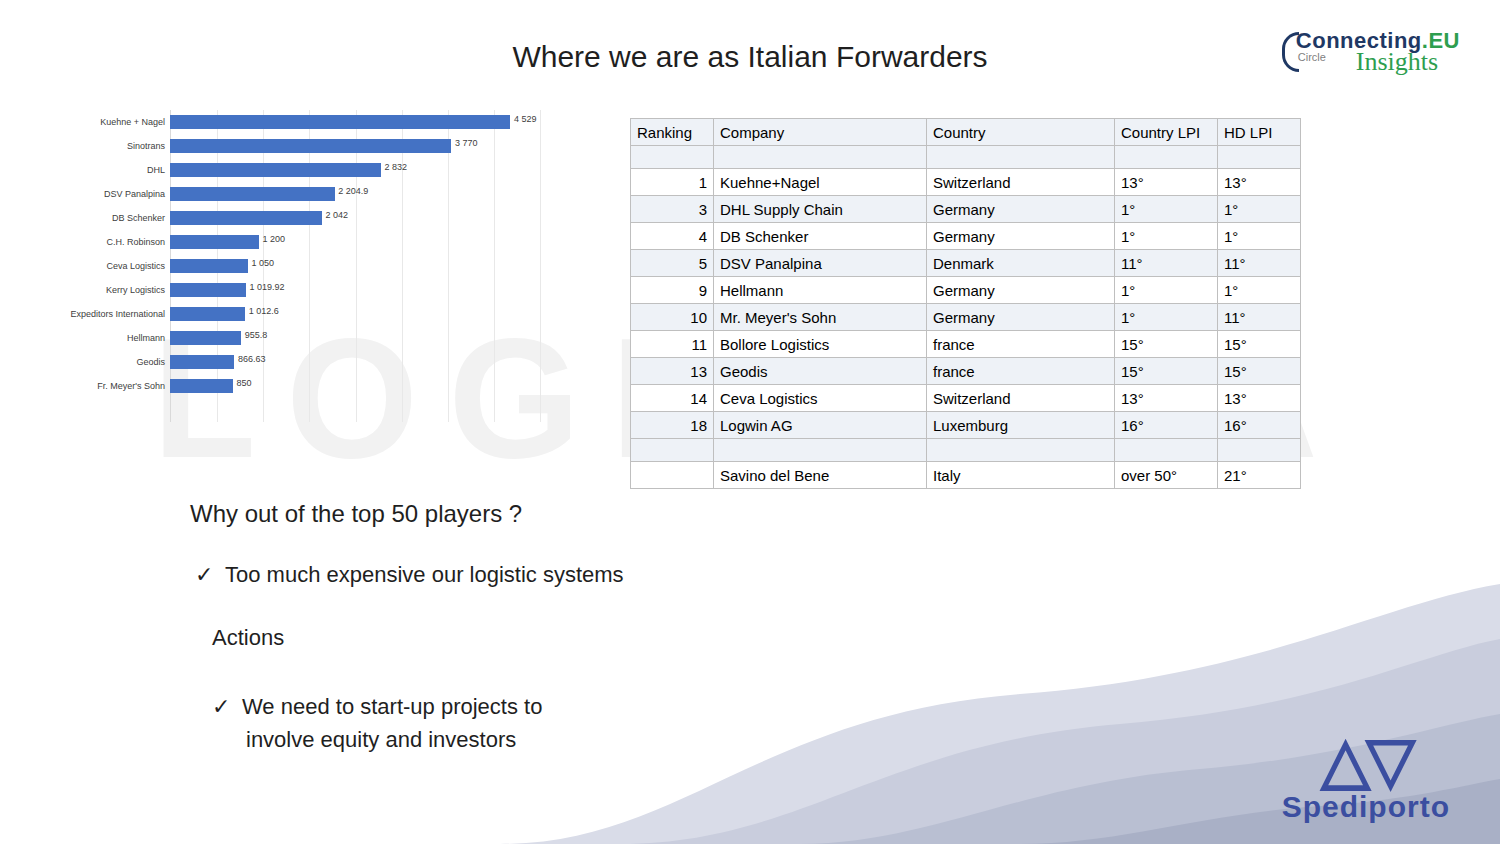LOGISTICA
Where we are as Italian Forwarders
Connecting.EU
Circle
Insights
△▽
Spediporto
Kuehne + Nagel
4 529
Sinotrans
3 770
DHL
2 832
DSV Panalpina
2 204.9
DB Schenker
2 042
C.H. Robinson
1 200
Ceva Logistics
1 050
Kerry Logistics
1 019.92
Expeditors International
1 012.6
Hellmann
955.8
Geodis
866.63
Fr. Meyer's Sohn
850
| Ranking | Company | Country | Country LPI | HD LPI |
| --- | --- | --- | --- | --- |
| 1 | Kuehne+Nagel | Switzerland | 13° | 13° |
| 3 | DHL Supply Chain | Germany | 1° | 1° |
| 4 | DB Schenker | Germany | 1° | 1° |
| 5 | DSV Panalpina | Denmark | 11° | 11° |
| 9 | Hellmann | Germany | 1° | 1° |
| 10 | Mr. Meyer's Sohn | Germany | 1° | 11° |
| 11 | Bollore Logistics | france | 15° | 15° |
| 13 | Geodis | france | 15° | 15° |
| 14 | Ceva Logistics | Switzerland | 13° | 13° |
| 18 | Logwin AG | Luxemburg | 16° | 16° |
| | Savino del Bene | Italy | over 50° | 21° |
Why out of the top 50 players ?
✓Too much expensive our logistic systems
Actions
✓We need to start-up projects to
involve equity and investors